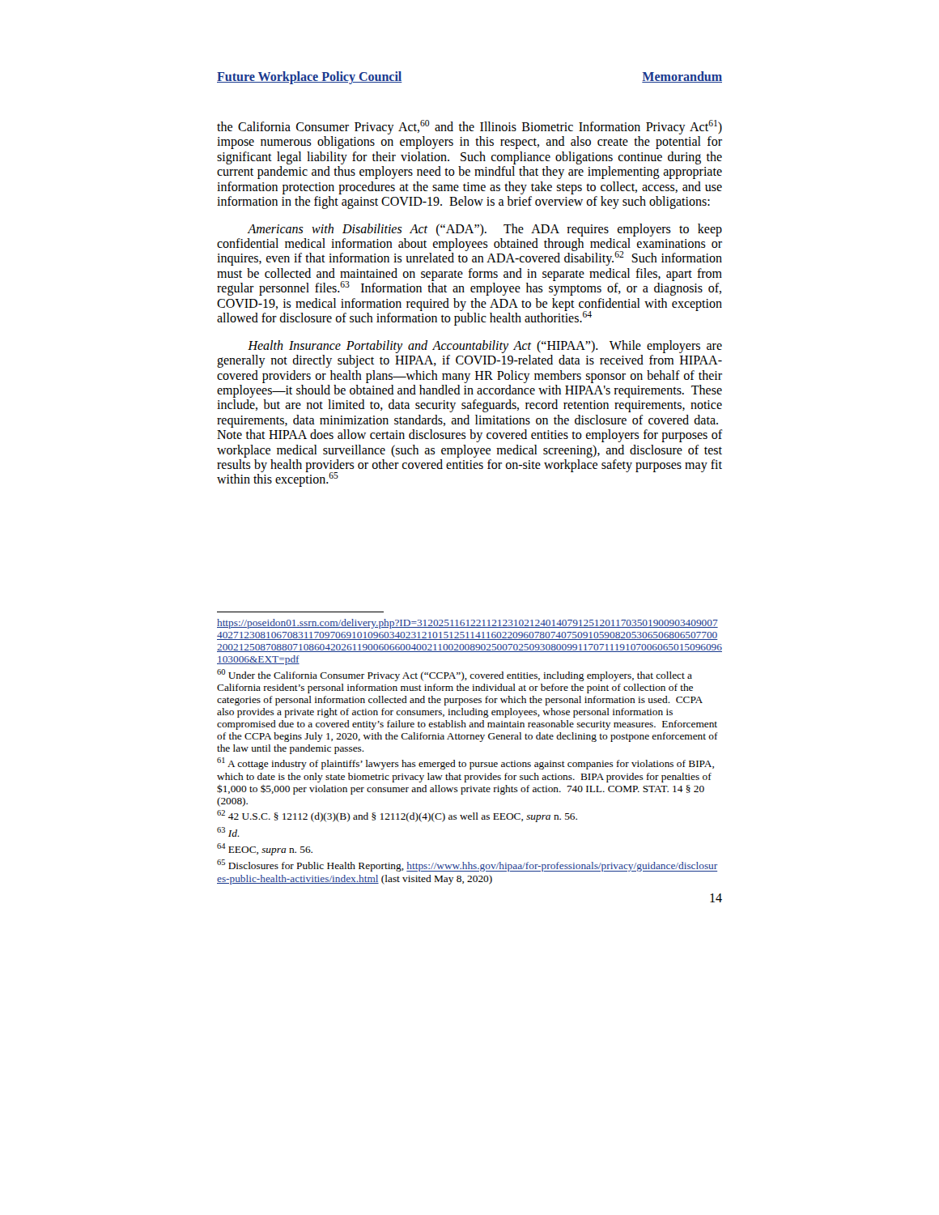Future Workplace Policy Council Memorandum
the California Consumer Privacy Act,60 and the Illinois Biometric Information Privacy Act61) impose numerous obligations on employers in this respect, and also create the potential for significant legal liability for their violation. Such compliance obligations continue during the current pandemic and thus employers need to be mindful that they are implementing appropriate information protection procedures at the same time as they take steps to collect, access, and use information in the fight against COVID-19. Below is a brief overview of key such obligations:
Americans with Disabilities Act (“ADA”). The ADA requires employers to keep confidential medical information about employees obtained through medical examinations or inquires, even if that information is unrelated to an ADA-covered disability.62 Such information must be collected and maintained on separate forms and in separate medical files, apart from regular personnel files.63 Information that an employee has symptoms of, or a diagnosis of, COVID-19, is medical information required by the ADA to be kept confidential with exception allowed for disclosure of such information to public health authorities.64
Health Insurance Portability and Accountability Act (“HIPAA”). While employers are generally not directly subject to HIPAA, if COVID-19-related data is received from HIPAA-covered providers or health plans—which many HR Policy members sponsor on behalf of their employees—it should be obtained and handled in accordance with HIPAA's requirements. These include, but are not limited to, data security safeguards, record retention requirements, notice requirements, data minimization standards, and limitations on the disclosure of covered data. Note that HIPAA does allow certain disclosures by covered entities to employers for purposes of workplace medical surveillance (such as employee medical screening), and disclosure of test results by health providers or other covered entities for on-site workplace safety purposes may fit within this exception.65
https://poseidon01.ssrn.com/delivery.php?ID=312025116122112123102124014079125120117035019009034090074027123081067083117097069101096034023121015125114116022096078074075091059082053065068065077002002125087088071086042026119006066004002110020089025007025093080099117071119107006065015096096103006&EXT=pdf
60 Under the California Consumer Privacy Act (“CCPA”), covered entities, including employers, that collect a California resident’s personal information must inform the individual at or before the point of collection of the categories of personal information collected and the purposes for which the personal information is used. CCPA also provides a private right of action for consumers, including employees, whose personal information is compromised due to a covered entity’s failure to establish and maintain reasonable security measures. Enforcement of the CCPA begins July 1, 2020, with the California Attorney General to date declining to postpone enforcement of the law until the pandemic passes.
61 A cottage industry of plaintiffs’ lawyers has emerged to pursue actions against companies for violations of BIPA, which to date is the only state biometric privacy law that provides for such actions. BIPA provides for penalties of $1,000 to $5,000 per violation per consumer and allows private rights of action. 740 ILL. COMP. STAT. 14 § 20 (2008).
62 42 U.S.C. § 12112 (d)(3)(B) and § 12112(d)(4)(C) as well as EEOC, supra n. 56.
63 Id.
64 EEOC, supra n. 56.
65 Disclosures for Public Health Reporting, https://www.hhs.gov/hipaa/for-professionals/privacy/guidance/disclosures-public-health-activities/index.html (last visited May 8, 2020)
14